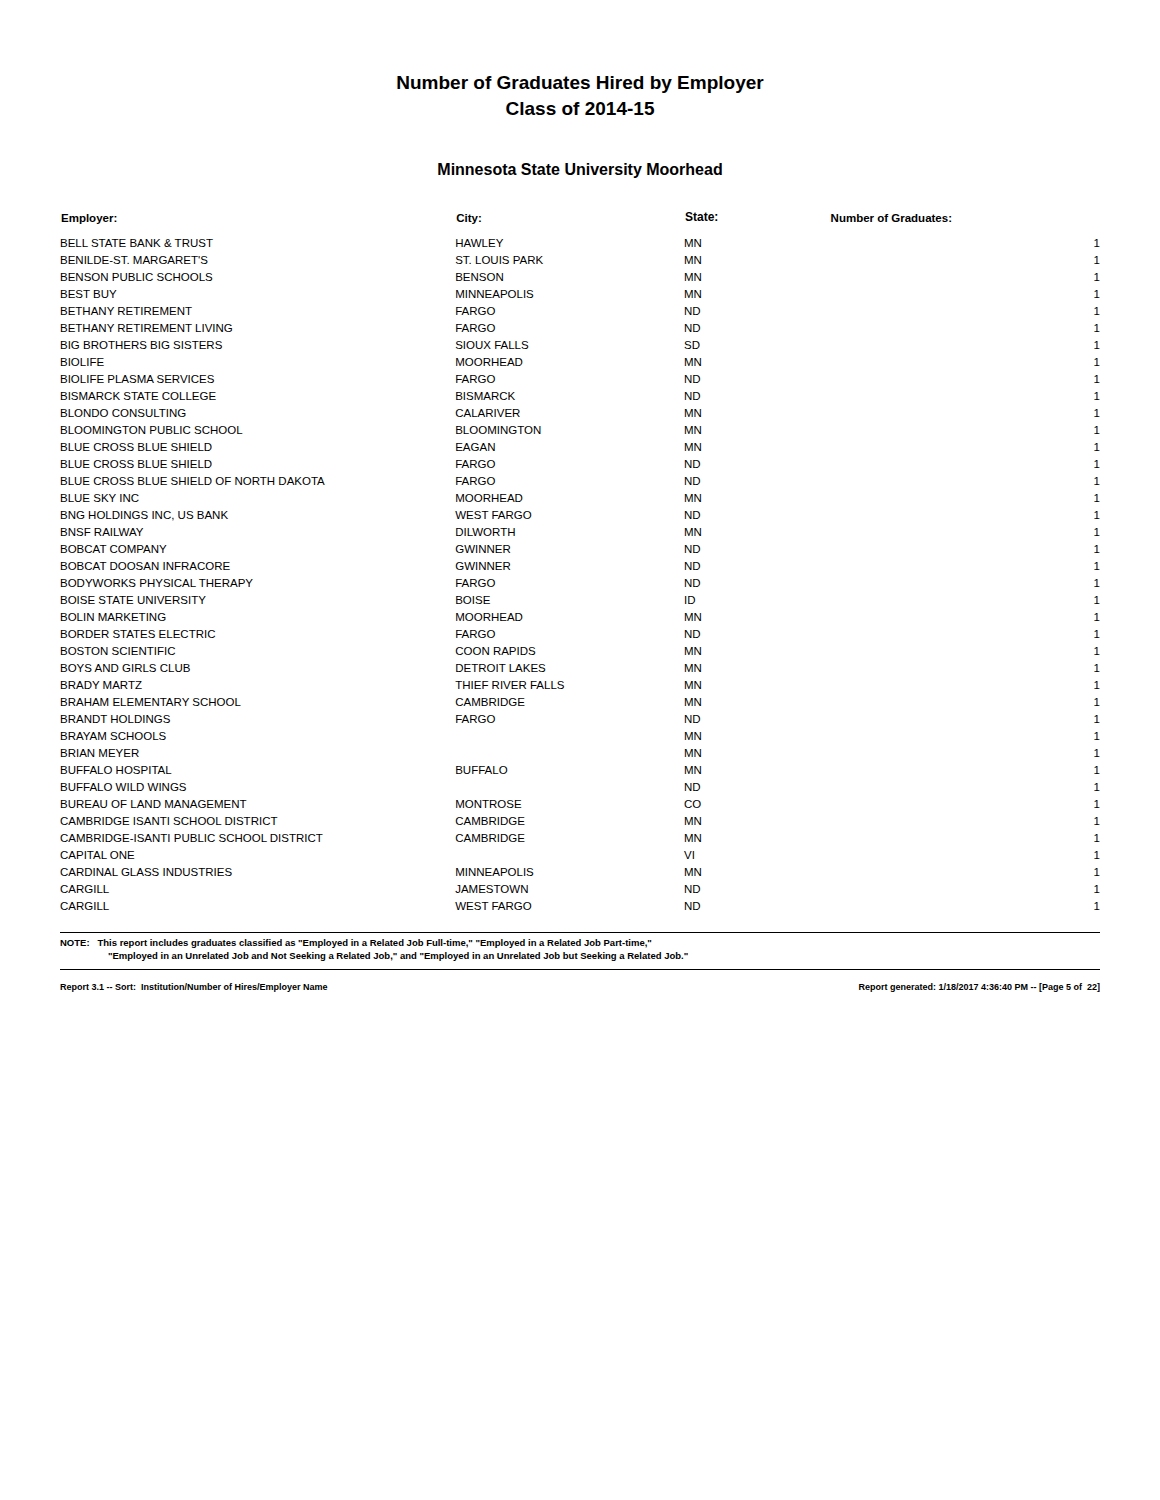Number of Graduates Hired by Employer
Class of 2014-15
Minnesota State University Moorhead
| Employer: | City: | State: | Number of Graduates: |
| --- | --- | --- | --- |
| BELL STATE BANK & TRUST | HAWLEY | MN | 1 |
| BENILDE-ST. MARGARET'S | ST. LOUIS PARK | MN | 1 |
| BENSON PUBLIC SCHOOLS | BENSON | MN | 1 |
| BEST BUY | MINNEAPOLIS | MN | 1 |
| BETHANY RETIREMENT | FARGO | ND | 1 |
| BETHANY RETIREMENT LIVING | FARGO | ND | 1 |
| BIG BROTHERS BIG SISTERS | SIOUX FALLS | SD | 1 |
| BIOLIFE | MOORHEAD | MN | 1 |
| BIOLIFE PLASMA SERVICES | FARGO | ND | 1 |
| BISMARCK STATE COLLEGE | BISMARCK | ND | 1 |
| BLONDO CONSULTING | CALARIVER | MN | 1 |
| BLOOMINGTON PUBLIC SCHOOL | BLOOMINGTON | MN | 1 |
| BLUE CROSS BLUE SHIELD | EAGAN | MN | 1 |
| BLUE CROSS BLUE SHIELD | FARGO | ND | 1 |
| BLUE CROSS BLUE SHIELD OF NORTH DAKOTA | FARGO | ND | 1 |
| BLUE SKY INC | MOORHEAD | MN | 1 |
| BNG HOLDINGS INC, US BANK | WEST FARGO | ND | 1 |
| BNSF RAILWAY | DILWORTH | MN | 1 |
| BOBCAT COMPANY | GWINNER | ND | 1 |
| BOBCAT DOOSAN INFRACORE | GWINNER | ND | 1 |
| BODYWORKS PHYSICAL THERAPY | FARGO | ND | 1 |
| BOISE STATE UNIVERSITY | BOISE | ID | 1 |
| BOLIN MARKETING | MOORHEAD | MN | 1 |
| BORDER STATES ELECTRIC | FARGO | ND | 1 |
| BOSTON SCIENTIFIC | COON RAPIDS | MN | 1 |
| BOYS AND GIRLS CLUB | DETROIT LAKES | MN | 1 |
| BRADY MARTZ | THIEF RIVER FALLS | MN | 1 |
| BRAHAM ELEMENTARY SCHOOL | CAMBRIDGE | MN | 1 |
| BRANDT HOLDINGS | FARGO | ND | 1 |
| BRAYAM SCHOOLS | | MN | 1 |
| BRIAN MEYER | | MN | 1 |
| BUFFALO HOSPITAL | BUFFALO | MN | 1 |
| BUFFALO WILD WINGS | | ND | 1 |
| BUREAU OF LAND MANAGEMENT | MONTROSE | CO | 1 |
| CAMBRIDGE ISANTI SCHOOL DISTRICT | CAMBRIDGE | MN | 1 |
| CAMBRIDGE-ISANTI PUBLIC SCHOOL DISTRICT | CAMBRIDGE | MN | 1 |
| CAPITAL ONE | | VI | 1 |
| CARDINAL GLASS INDUSTRIES | MINNEAPOLIS | MN | 1 |
| CARGILL | JAMESTOWN | ND | 1 |
| CARGILL | WEST FARGO | ND | 1 |
NOTE: This report includes graduates classified as "Employed in a Related Job Full-time," "Employed in a Related Job Part-time,"
"Employed in an Unrelated Job and Not Seeking a Related Job," and "Employed in an Unrelated Job but Seeking a Related Job."
Report 3.1 -- Sort: Institution/Number of Hires/Employer Name Report generated: 1/18/2017 4:36:40 PM -- [Page 5 of 22]